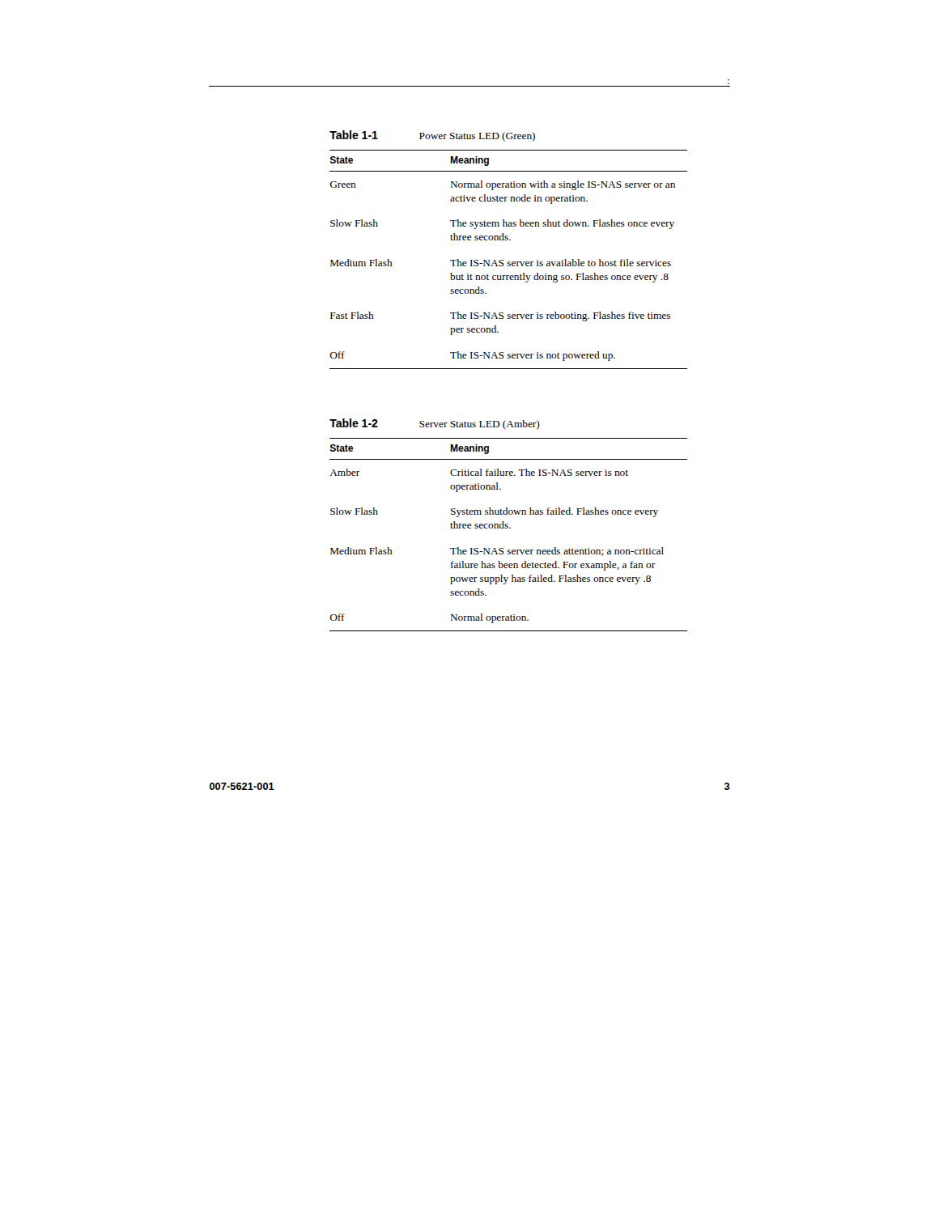:
Table 1-1 Power Status LED (Green)
| State | Meaning |
| --- | --- |
| Green | Normal operation with a single IS-NAS server or an active cluster node in operation. |
| Slow Flash | The system has been shut down. Flashes once every three seconds. |
| Medium Flash | The IS-NAS server is available to host file services but it not currently doing so. Flashes once every .8 seconds. |
| Fast Flash | The IS-NAS server is rebooting. Flashes five times per second. |
| Off | The IS-NAS server is not powered up. |
Table 1-2 Server Status LED (Amber)
| State | Meaning |
| --- | --- |
| Amber | Critical failure. The IS-NAS server is not operational. |
| Slow Flash | System shutdown has failed. Flashes once every three seconds. |
| Medium Flash | The IS-NAS server needs attention; a non-critical failure has been detected. For example, a fan or power supply has failed. Flashes once every .8 seconds. |
| Off | Normal operation. |
007-5621-001 3